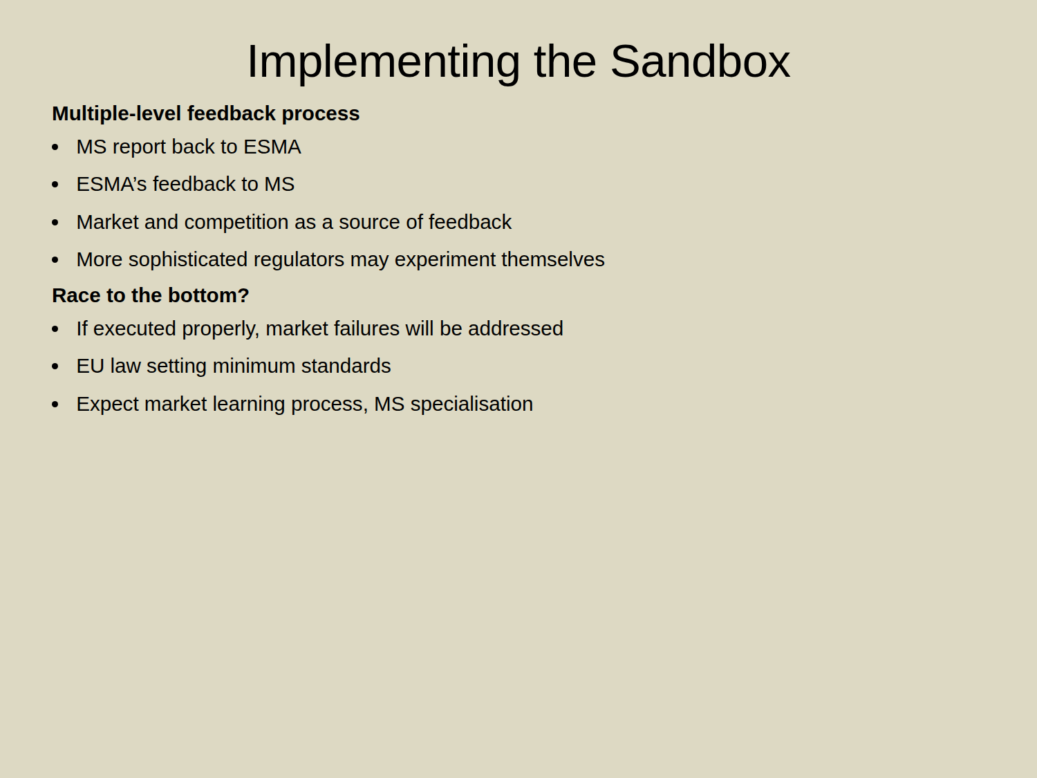Implementing the Sandbox
Multiple-level feedback process
MS report back to ESMA
ESMA’s feedback to MS
Market and competition as a source of feedback
More sophisticated regulators may experiment themselves
Race to the bottom?
If executed properly, market failures will be addressed
EU law setting minimum standards
Expect market learning process, MS specialisation